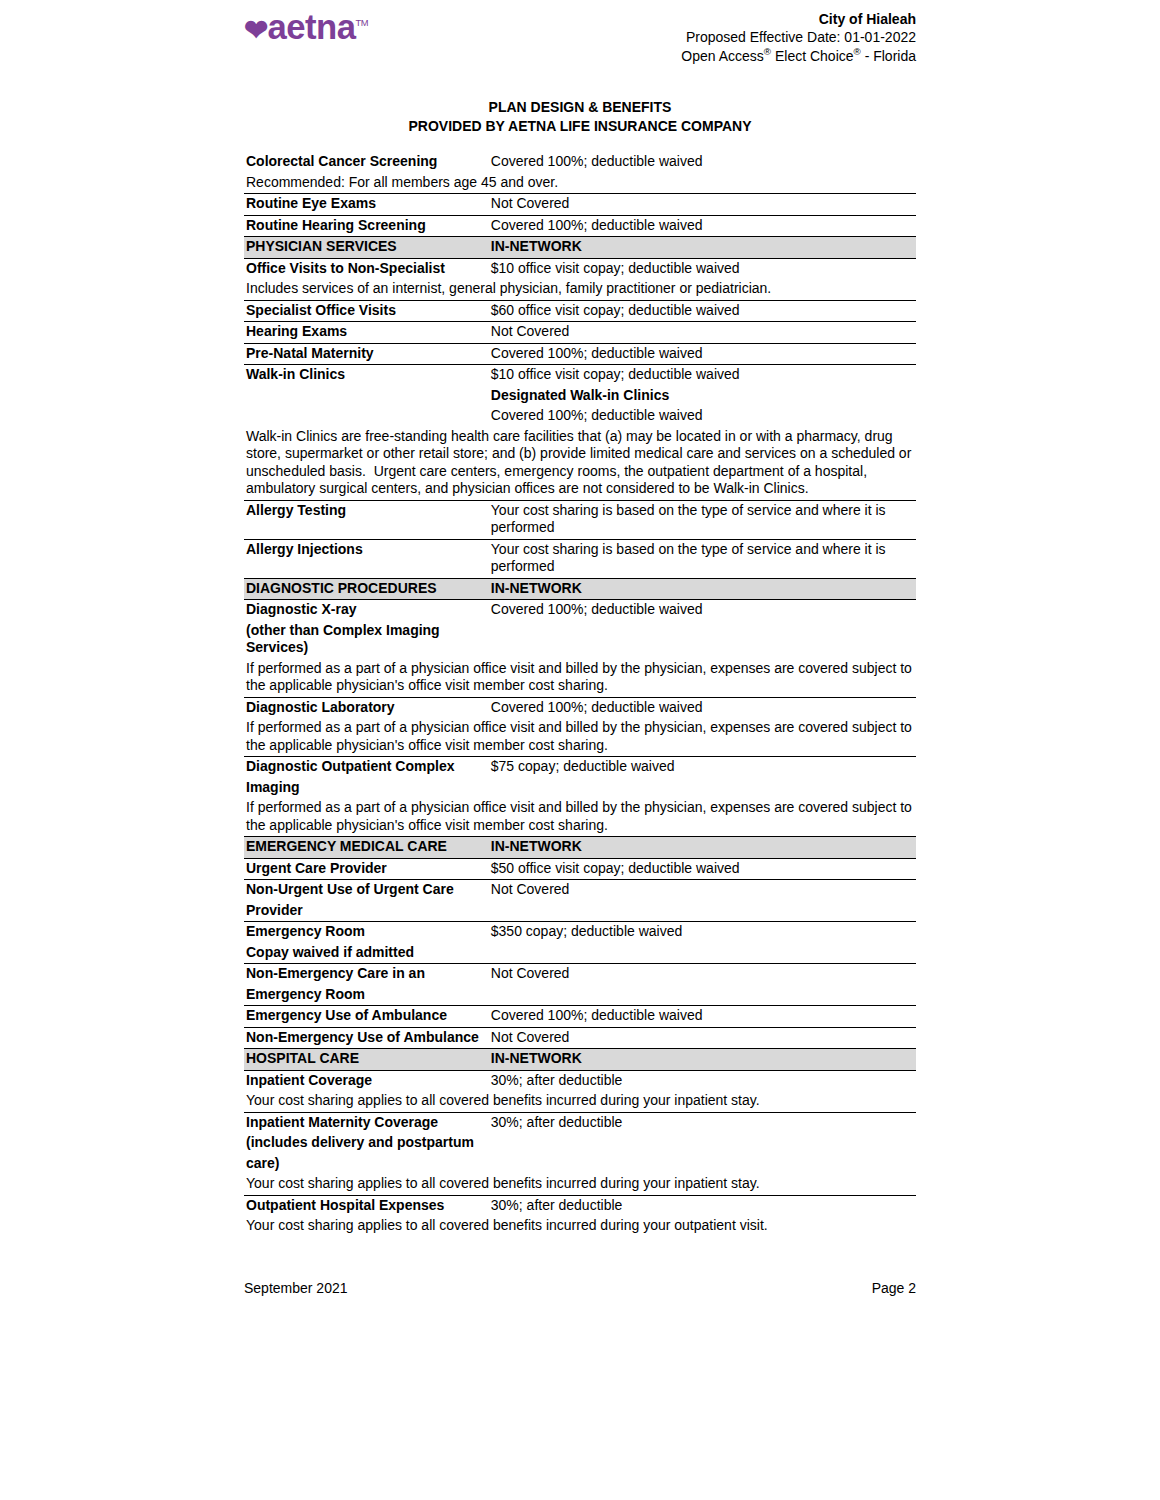❤aetnaTM
City of Hialeah
Proposed Effective Date: 01-01-2022
Open Access® Elect Choice® - Florida
PLAN DESIGN & BENEFITS
PROVIDED BY AETNA LIFE INSURANCE COMPANY
| Colorectal Cancer Screening | Covered 100%; deductible waived |
| Recommended: For all members age 45 and over. |
| Routine Eye Exams | Not Covered |
| Routine Hearing Screening | Covered 100%; deductible waived |
| PHYSICIAN SERVICES | IN-NETWORK |
| Office Visits to Non-Specialist | $10 office visit copay; deductible waived |
| Includes services of an internist, general physician, family practitioner or pediatrician. |
| Specialist Office Visits | $60 office visit copay; deductible waived |
| Hearing Exams | Not Covered |
| Pre-Natal Maternity | Covered 100%; deductible waived |
| Walk-in Clinics | $10 office visit copay; deductible waived |
| | Designated Walk-in Clinics |
| | Covered 100%; deductible waived |
| Walk-in Clinics are free-standing health care facilities that (a) may be located in or with a pharmacy, drug store, supermarket or other retail store; and (b) provide limited medical care and services on a scheduled or unscheduled basis. Urgent care centers, emergency rooms, the outpatient department of a hospital, ambulatory surgical centers, and physician offices are not considered to be Walk-in Clinics. |
| Allergy Testing | Your cost sharing is based on the type of service and where it is performed |
| Allergy Injections | Your cost sharing is based on the type of service and where it is performed |
| DIAGNOSTIC PROCEDURES | IN-NETWORK |
| Diagnostic X-ray | Covered 100%; deductible waived |
| (other than Complex Imaging Services) | |
| If performed as a part of a physician office visit and billed by the physician, expenses are covered subject to the applicable physician's office visit member cost sharing. |
| Diagnostic Laboratory | Covered 100%; deductible waived |
| If performed as a part of a physician office visit and billed by the physician, expenses are covered subject to the applicable physician's office visit member cost sharing. |
| Diagnostic Outpatient Complex | $75 copay; deductible waived |
| Imaging | |
| If performed as a part of a physician office visit and billed by the physician, expenses are covered subject to the applicable physician's office visit member cost sharing. |
| EMERGENCY MEDICAL CARE | IN-NETWORK |
| Urgent Care Provider | $50 office visit copay; deductible waived |
| Non-Urgent Use of Urgent Care | Not Covered |
| Provider | |
| Emergency Room | $350 copay; deductible waived |
| Copay waived if admitted | |
| Non-Emergency Care in an | Not Covered |
| Emergency Room | |
| Emergency Use of Ambulance | Covered 100%; deductible waived |
| Non-Emergency Use of Ambulance | Not Covered |
| HOSPITAL CARE | IN-NETWORK |
| Inpatient Coverage | 30%; after deductible |
| Your cost sharing applies to all covered benefits incurred during your inpatient stay. |
| Inpatient Maternity Coverage | 30%; after deductible |
| (includes delivery and postpartum | |
| care) | |
| Your cost sharing applies to all covered benefits incurred during your inpatient stay. |
| Outpatient Hospital Expenses | 30%; after deductible |
| Your cost sharing applies to all covered benefits incurred during your outpatient visit. |
September 2021
Page 2